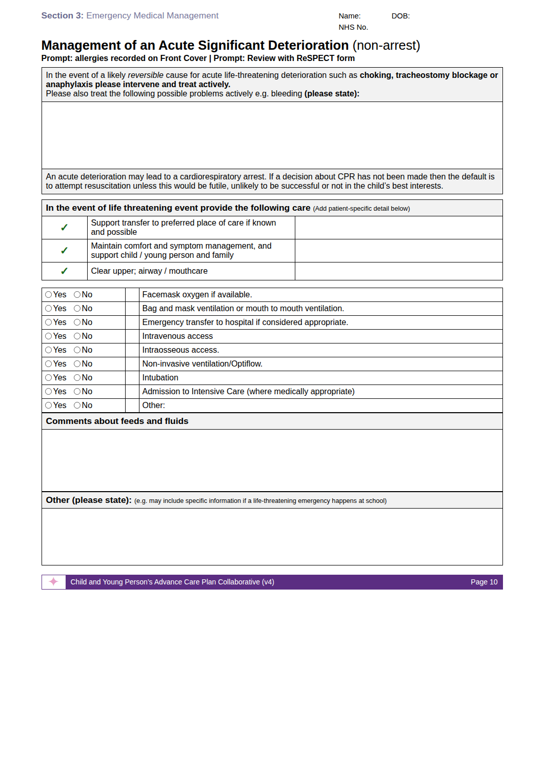Section 3: Emergency Medical Management
Name: DOB:
NHS No.
Management of an Acute Significant Deterioration (non-arrest)
Prompt: allergies recorded on Front Cover | Prompt: Review with ReSPECT form
In the event of a likely reversible cause for acute life-threatening deterioration such as choking, tracheostomy blockage or anaphylaxis please intervene and treat actively.
Please also treat the following possible problems actively e.g. bleeding (please state):
An acute deterioration may lead to a cardiorespiratory arrest. If a decision about CPR has not been made then the default is to attempt resuscitation unless this would be futile, unlikely to be successful or not in the child’s best interests.
In the event of life threatening event provide the following care (Add patient-specific detail below)
| ✓ | Support transfer to preferred place of care if known and possible | |
| ✓ | Maintain comfort and symptom management, and support child / young person and family | |
| ✓ | Clear upper; airway / mouthcare | |
| Yes No | | Facemask oxygen if available. |
| Yes No | | Bag and mask ventilation or mouth to mouth ventilation. |
| Yes No | | Emergency transfer to hospital if considered appropriate. |
| Yes No | | Intravenous access |
| Yes No | | Intraosseous access. |
| Yes No | | Non-invasive ventilation/Optiflow. |
| Yes No | | Intubation |
| Yes No | | Admission to Intensive Care (where medically appropriate) |
| Yes No | | Other: |
Comments about feeds and fluids
Other (please state): (e.g. may include specific information if a life-threatening emergency happens at school)
✦
Child and Young Person’s Advance Care Plan Collaborative (v4) Page 10